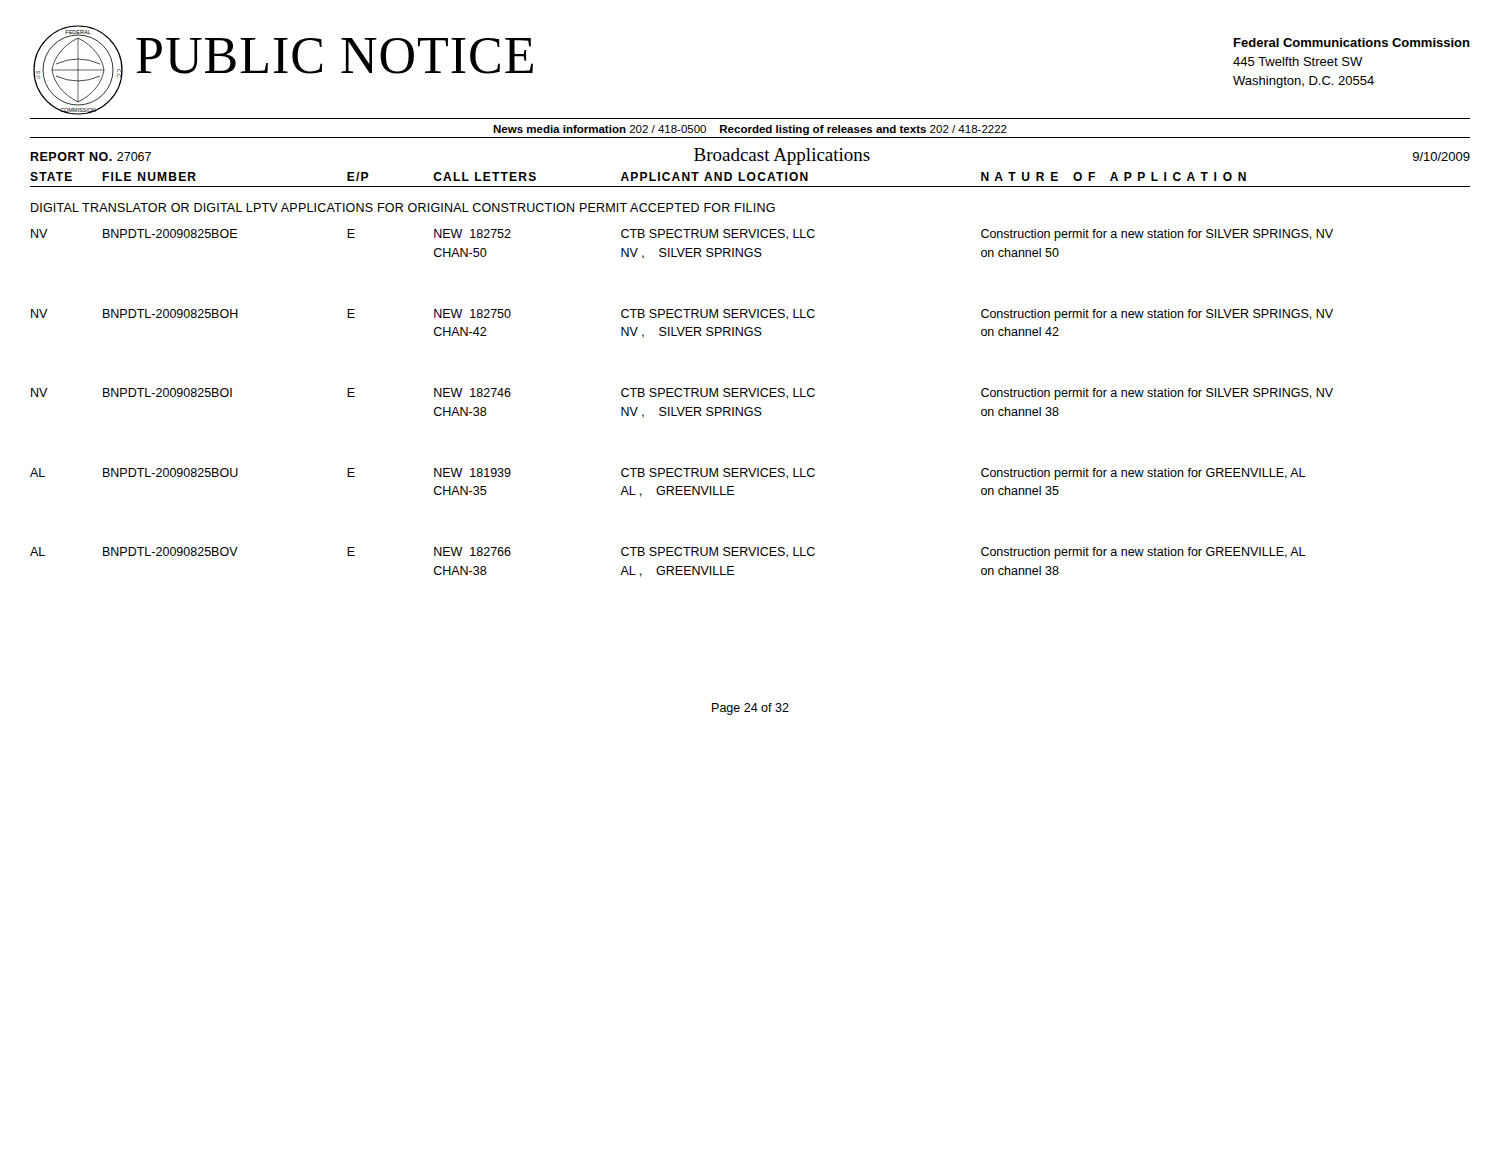FEDERAL COMMISSION U.S. C.C.
PUBLIC NOTICE
Federal Communications Commission
445 Twelfth Street SW
Washington, D.C. 20554
News media information 202 / 418-0500 Recorded listing of releases and texts 202 / 418-2222
REPORT NO. 27067
Broadcast Applications
9/10/2009
| STATE | FILE NUMBER | E/P | CALL LETTERS | APPLICANT AND LOCATION | N A T U R E O F A P P L I C A T I O N |
| --- | --- | --- | --- | --- | --- |
DIGITAL TRANSLATOR OR DIGITAL LPTV APPLICATIONS FOR ORIGINAL CONSTRUCTION PERMIT ACCEPTED FOR FILING
| NV | BNPDTL-20090825BOE | E | NEW 182752 CHAN-50 | CTB SPECTRUM SERVICES, LLC NV , SILVER SPRINGS | Construction permit for a new station for SILVER SPRINGS, NV on channel 50 |
| NV | BNPDTL-20090825BOH | E | NEW 182750 CHAN-42 | CTB SPECTRUM SERVICES, LLC NV , SILVER SPRINGS | Construction permit for a new station for SILVER SPRINGS, NV on channel 42 |
| NV | BNPDTL-20090825BOI | E | NEW 182746 CHAN-38 | CTB SPECTRUM SERVICES, LLC NV , SILVER SPRINGS | Construction permit for a new station for SILVER SPRINGS, NV on channel 38 |
| AL | BNPDTL-20090825BOU | E | NEW 181939 CHAN-35 | CTB SPECTRUM SERVICES, LLC AL , GREENVILLE | Construction permit for a new station for GREENVILLE, AL on channel 35 |
| AL | BNPDTL-20090825BOV | E | NEW 182766 CHAN-38 | CTB SPECTRUM SERVICES, LLC AL , GREENVILLE | Construction permit for a new station for GREENVILLE, AL on channel 38 |
Page 24 of 32